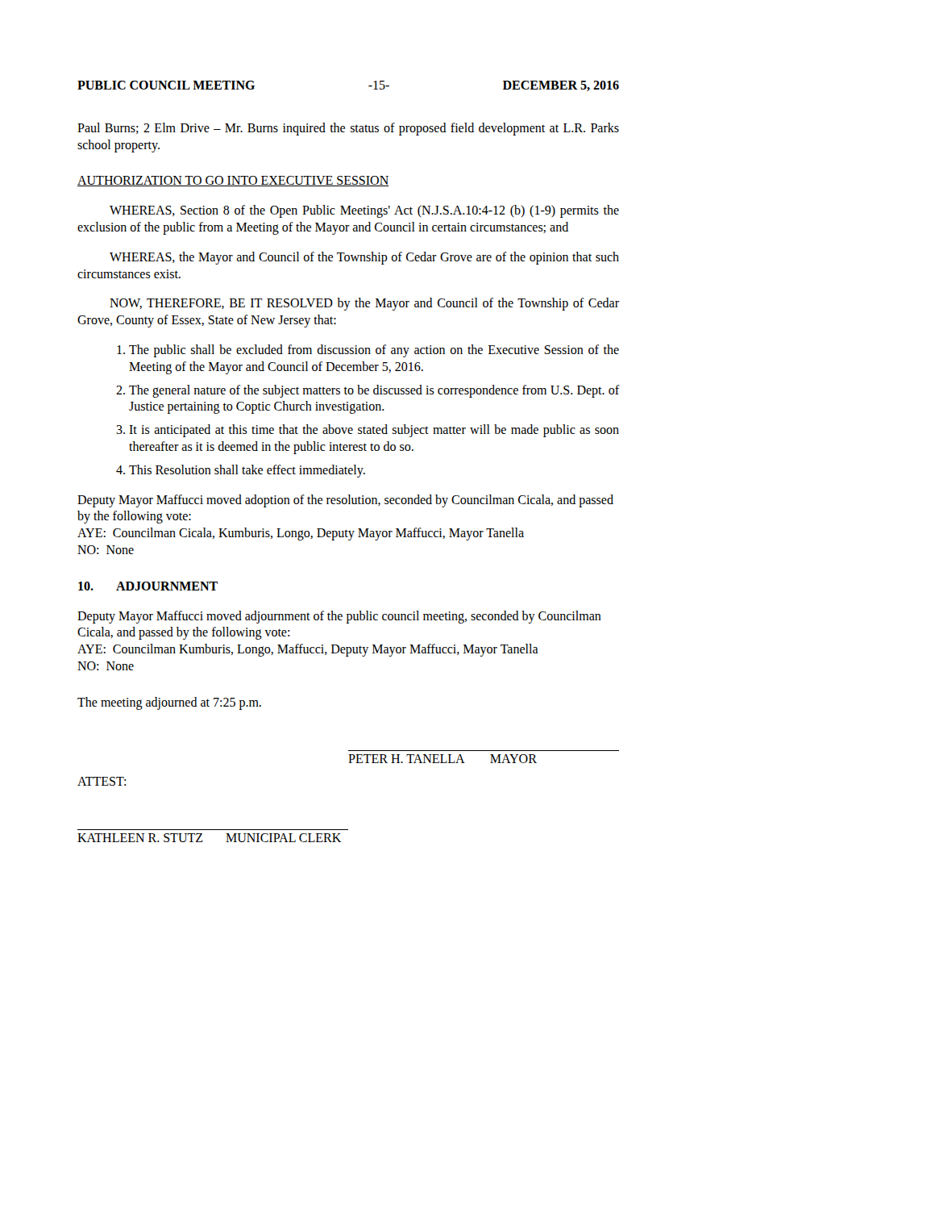PUBLIC COUNCIL MEETING -15- DECEMBER 5, 2016
Paul Burns; 2 Elm Drive – Mr. Burns inquired the status of proposed field development at L.R. Parks school property.
AUTHORIZATION TO GO INTO EXECUTIVE SESSION
WHEREAS, Section 8 of the Open Public Meetings' Act (N.J.S.A.10:4-12 (b) (1-9) permits the exclusion of the public from a Meeting of the Mayor and Council in certain circumstances; and
WHEREAS, the Mayor and Council of the Township of Cedar Grove are of the opinion that such circumstances exist.
NOW, THEREFORE, BE IT RESOLVED by the Mayor and Council of the Township of Cedar Grove, County of Essex, State of New Jersey that:
The public shall be excluded from discussion of any action on the Executive Session of the Meeting of the Mayor and Council of December 5, 2016.
The general nature of the subject matters to be discussed is correspondence from U.S. Dept. of Justice pertaining to Coptic Church investigation.
It is anticipated at this time that the above stated subject matter will be made public as soon thereafter as it is deemed in the public interest to do so.
This Resolution shall take effect immediately.
Deputy Mayor Maffucci moved adoption of the resolution, seconded by Councilman Cicala, and passed by the following vote:
AYE: Councilman Cicala, Kumburis, Longo, Deputy Mayor Maffucci, Mayor Tanella
NO: None
10. ADJOURNMENT
Deputy Mayor Maffucci moved adjournment of the public council meeting, seconded by Councilman Cicala, and passed by the following vote:
AYE: Councilman Kumburis, Longo, Maffucci, Deputy Mayor Maffucci, Mayor Tanella
NO: None
The meeting adjourned at 7:25 p.m.
PETER H. TANELLA MAYOR
ATTEST:
KATHLEEN R. STUTZ MUNICIPAL CLERK